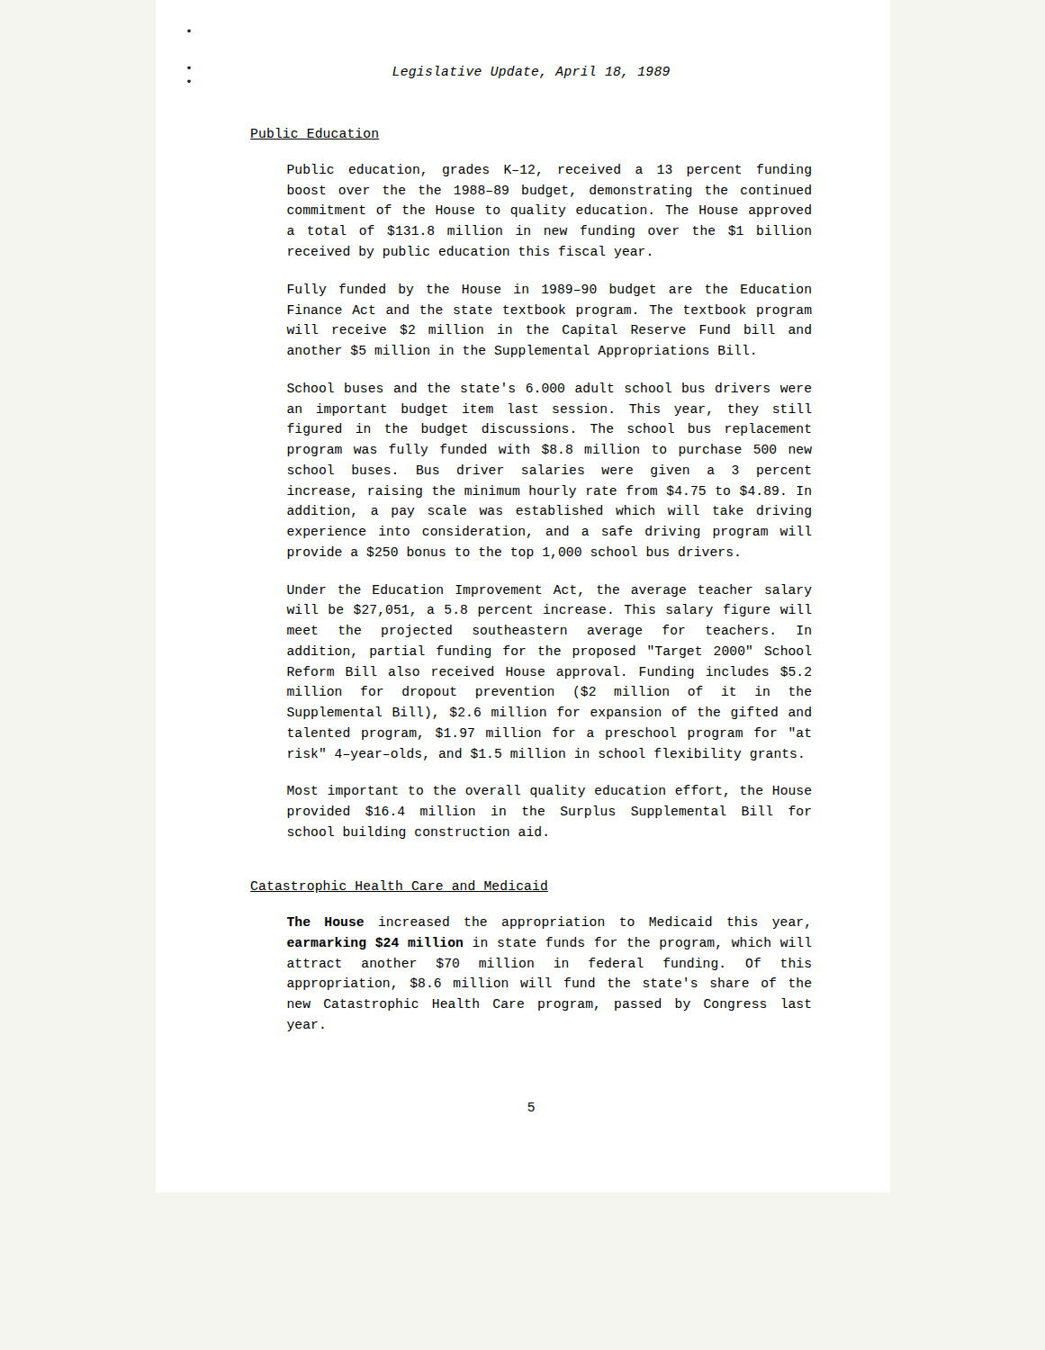•
•
•
Legislative Update, April 18, 1989
Public Education
Public education, grades K–12, received a 13 percent funding boost over the the 1988–89 budget, demonstrating the continued commitment of the House to quality education. The House approved a total of $131.8 million in new funding over the $1 billion received by public education this fiscal year.
Fully funded by the House in 1989–90 budget are the Education Finance Act and the state textbook program. The textbook program will receive $2 million in the Capital Reserve Fund bill and another $5 million in the Supplemental Appropriations Bill.
School buses and the state's 6.000 adult school bus drivers were an important budget item last session. This year, they still figured in the budget discussions. The school bus replacement program was fully funded with $8.8 million to purchase 500 new school buses. Bus driver salaries were given a 3 percent increase, raising the minimum hourly rate from $4.75 to $4.89. In addition, a pay scale was established which will take driving experience into consideration, and a safe driving program will provide a $250 bonus to the top 1,000 school bus drivers.
Under the Education Improvement Act, the average teacher salary will be $27,051, a 5.8 percent increase. This salary figure will meet the projected southeastern average for teachers. In addition, partial funding for the proposed "Target 2000" School Reform Bill also received House approval. Funding includes $5.2 million for dropout prevention ($2 million of it in the Supplemental Bill), $2.6 million for expansion of the gifted and talented program, $1.97 million for a preschool program for "at risk" 4–year–olds, and $1.5 million in school flexibility grants.
Most important to the overall quality education effort, the House provided $16.4 million in the Surplus Supplemental Bill for school building construction aid.
Catastrophic Health Care and Medicaid
The House increased the appropriation to Medicaid this year, earmarking $24 million in state funds for the program, which will attract another $70 million in federal funding. Of this appropriation, $8.6 million will fund the state's share of the new Catastrophic Health Care program, passed by Congress last year.
5